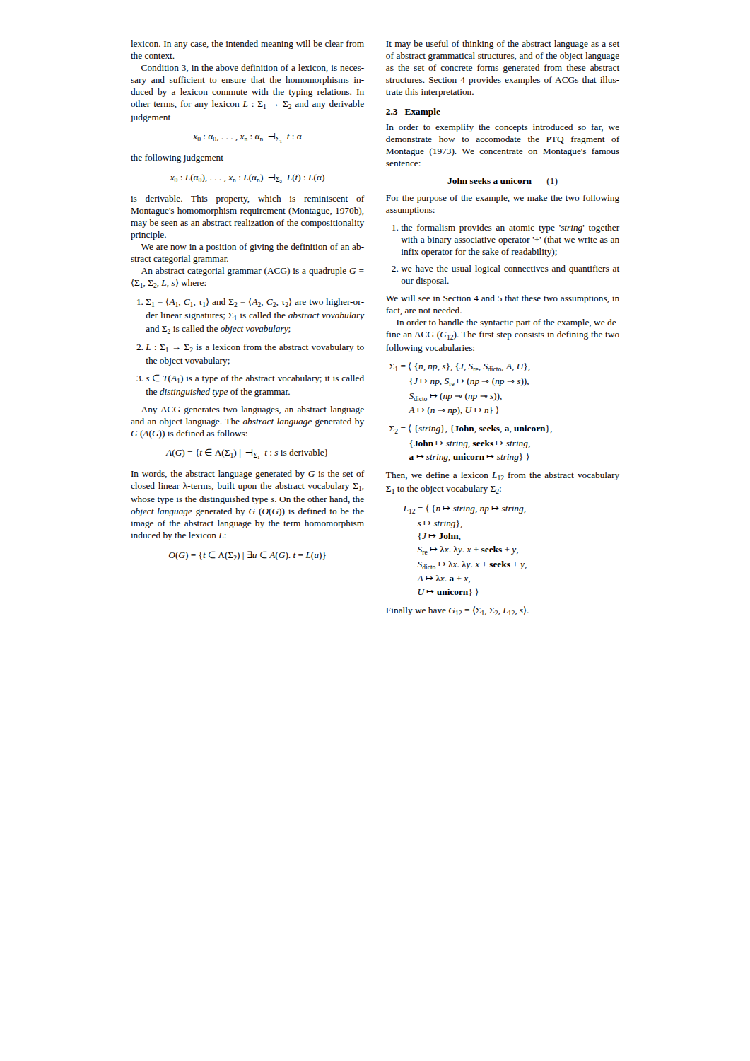lexicon. In any case, the intended meaning will be clear from the context.
Condition 3, in the above definition of a lexicon, is necessary and sufficient to ensure that the homomorphisms induced by a lexicon commute with the typing relations. In other terms, for any lexicon L : Σ1 → Σ2 and any derivable judgement
x 0 : α0, . . . , xn : αn ⊢Σ1 t : α
the following judgement
x 0 : L(α0), . . . , xn : L(αn) ⊢Σ2 L(t) : L(α)
is derivable. This property, which is reminiscent of Montague's homomorphism requirement (Montague, 1970b), may be seen as an abstract realization of the compositionality principle.
We are now in a position of giving the definition of an abstract categorial grammar.
An abstract categorial grammar (ACG) is a quadruple G = ⟨Σ1, Σ2, L, s⟩ where:
Σ1 = ⟨A 1, C 1, τ1⟩ and Σ2 = ⟨A 2, C 2, τ2⟩ are two higher-order linear signatures; Σ1 is called the abstract vovabulary and Σ2 is called the object vovabulary;
L : Σ1 → Σ2 is a lexicon from the abstract vovabulary to the object vovabulary;
s ∈ T(A 1) is a type of the abstract vocabulary; it is called the distinguished type of the grammar.
Any ACG generates two languages, an abstract language and an object language. The abstract language generated by G (A(G)) is defined as follows:
A(G) = {t ∈ Λ(Σ1) | ⊢Σ1 t : s is derivable}
In words, the abstract language generated by G is the set of closed linear λ-terms, built upon the abstract vocabulary Σ1, whose type is the distinguished type s. On the other hand, the object language generated by G (O(G)) is defined to be the image of the abstract language by the term homomorphism induced by the lexicon L:
O(G) = {t ∈ Λ(Σ2) | ∃u ∈ A(G). t = L(u)}
It may be useful of thinking of the abstract language as a set of abstract grammatical structures, and of the object language as the set of concrete forms generated from these abstract structures. Section 4 provides examples of ACGs that illustrate this interpretation.
2.3 Example
In order to exemplify the concepts introduced so far, we demonstrate how to accomodate the PTQ fragment of Montague (1973). We concentrate on Montague's famous sentence:
John seeks a unicorn(1)
For the purpose of the example, we make the two following assumptions:
the formalism provides an atomic type 'string' together with a binary associative operator '+' (that we write as an infix operator for the sake of readability);
we have the usual logical connectives and quantifiers at our disposal.
We will see in Section 4 and 5 that these two assumptions, in fact, are not needed.
In order to handle the syntactic part of the example, we define an ACG (G 12). The first step consists in defining the two following vocabularies:
Σ1 = ⟨ {n, np, s}, {J, Sre, Sdicto, A, U},
{J ↦ np, Sre ↦ (np ⊸ (np ⊸ s)),
Sdicto ↦ (np ⊸ (np ⊸ s)),
A ↦ (n ⊸ np), U ↦ n} ⟩
Σ2 = ⟨ {string}, {John, seeks, a, unicorn},
{John ↦ string, seeks ↦ string,
a ↦ string, unicorn ↦ string} ⟩
Then, we define a lexicon L 12 from the abstract vocabulary Σ1 to the object vocabulary Σ2:
L 12 = ⟨ {n ↦ string, np ↦ string,
s ↦ string},
{J ↦ John,
Sre ↦ λx. λy. x + seeks + y,
Sdicto ↦ λx. λy. x + seeks + y,
A ↦ λx. a + x,
U ↦ unicorn} ⟩
Finally we have G 12 = ⟨Σ1, Σ2, L 12, s⟩.